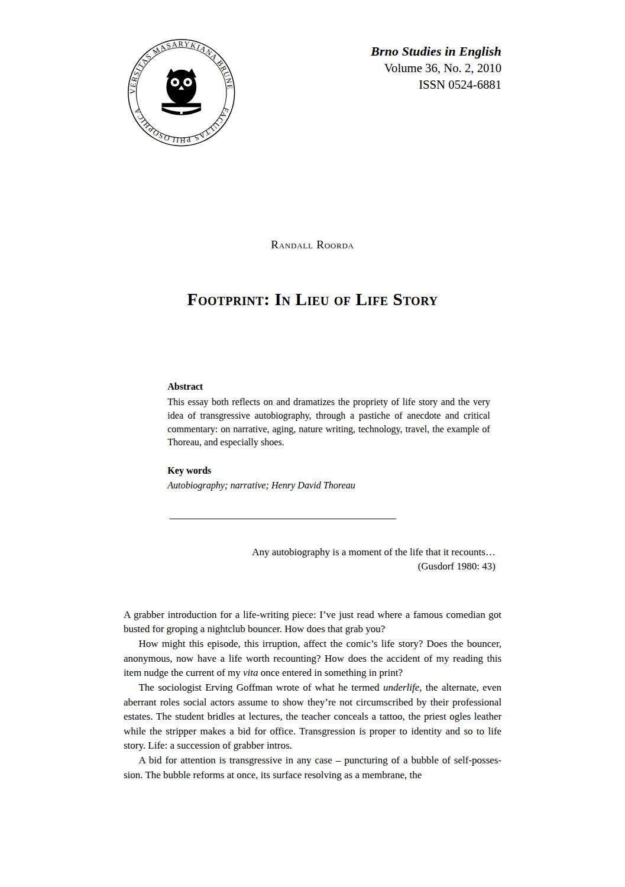UNIVERSITAS MASARYKIANA BRUNENSIS FACULTAS PHILOSOPHICA
Brno Studies in English
Volume 36, No. 2, 2010
ISSN 0524-6881
Randall Roorda
Footprint: In Lieu of Life Story
Abstract
This essay both reflects on and dramatizes the propriety of life story and the very idea of transgressive autobiography, through a pastiche of anecdote and critical commentary: on narrative, aging, nature writing, technology, travel, the example of Thoreau, and especially shoes.
Key words
Autobiography; narrative; Henry David Thoreau
Any autobiography is a moment of the life that it recounts… (Gusdorf 1980: 43)
A grabber introduction for a life-writing piece: I’ve just read where a famous comedian got busted for groping a nightclub bouncer. How does that grab you?
How might this episode, this irruption, affect the comic’s life story? Does the bouncer, anonymous, now have a life worth recounting? How does the accident of my reading this item nudge the current of my vita once entered in something in print?
The sociologist Erving Goffman wrote of what he termed underlife, the alternate, even aberrant roles social actors assume to show they’re not circumscribed by their professional estates. The student bridles at lectures, the teacher conceals a tattoo, the priest ogles leather while the stripper makes a bid for office. Transgression is proper to identity and so to life story. Life: a succession of grabber intros.
A bid for attention is transgressive in any case – puncturing of a bubble of self-possession. The bubble reforms at once, its surface resolving as a membrane, the